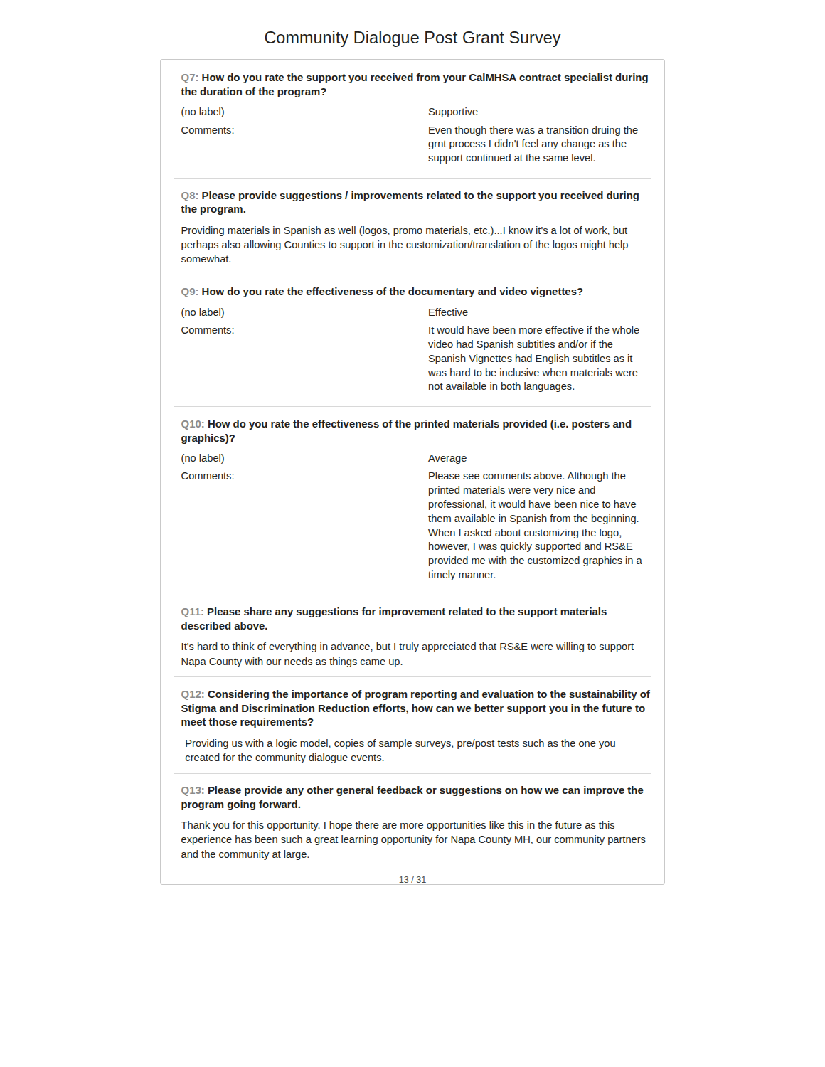Community Dialogue Post Grant Survey
Q7: How do you rate the support you received from your CalMHSA contract specialist during the duration of the program?
(no label)
Supportive
Comments:
Even though there was a transition druing the grnt process I didn't feel any change as the support continued at the same level.
Q8: Please provide suggestions / improvements related to the support you received during the program.
Providing materials in Spanish as well (logos, promo materials, etc.)...I know it's a lot of work, but perhaps also allowing Counties to support in the customization/translation of the logos might help somewhat.
Q9: How do you rate the effectiveness of the documentary and video vignettes?
(no label)
Effective
Comments:
It would have been more effective if the whole video had Spanish subtitles and/or if the Spanish Vignettes had English subtitles as it was hard to be inclusive when materials were not available in both languages.
Q10: How do you rate the effectiveness of the printed materials provided (i.e. posters and graphics)?
(no label)
Average
Comments:
Please see comments above. Although the printed materials were very nice and professional, it would have been nice to have them available in Spanish from the beginning. When I asked about customizing the logo, however, I was quickly supported and RS&E provided me with the customized graphics in a timely manner.
Q11: Please share any suggestions for improvement related to the support materials described above.
It's hard to think of everything in advance, but I truly appreciated that RS&E were willing to support Napa County with our needs as things came up.
Q12: Considering the importance of program reporting and evaluation to the sustainability of Stigma and Discrimination Reduction efforts, how can we better support you in the future to meet those requirements?
Providing us with a logic model, copies of sample surveys, pre/post tests such as the one you created for the community dialogue events.
Q13: Please provide any other general feedback or suggestions on how we can improve the program going forward.
Thank you for this opportunity. I hope there are more opportunities like this in the future as this experience has been such a great learning opportunity for Napa County MH, our community partners and the community at large.
13 / 31